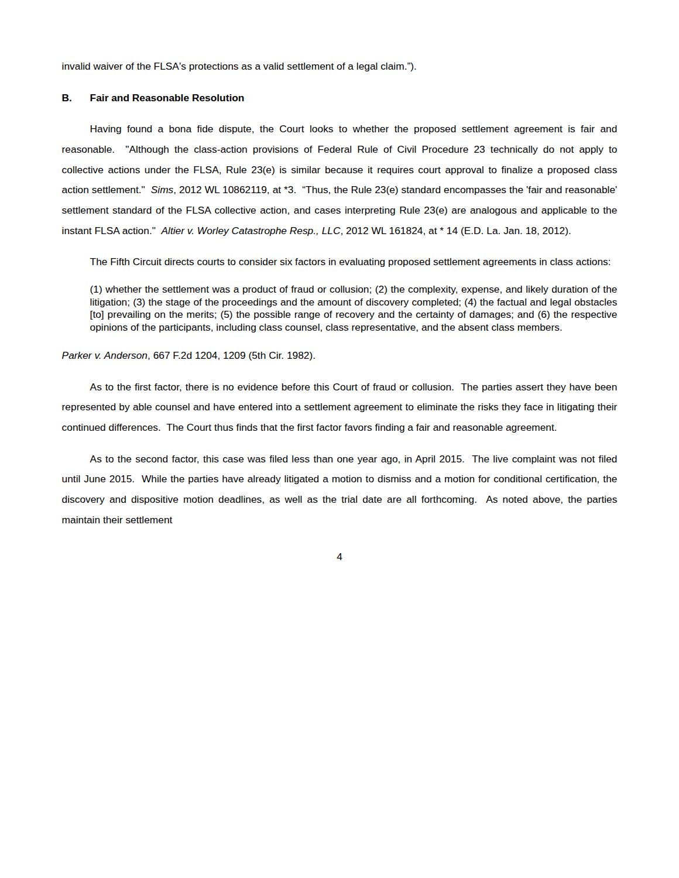invalid waiver of the FLSA's protections as a valid settlement of a legal claim.”).
B. Fair and Reasonable Resolution
Having found a bona fide dispute, the Court looks to whether the proposed settlement agreement is fair and reasonable. "Although the class-action provisions of Federal Rule of Civil Procedure 23 technically do not apply to collective actions under the FLSA, Rule 23(e) is similar because it requires court approval to finalize a proposed class action settlement." Sims, 2012 WL 10862119, at *3. “Thus, the Rule 23(e) standard encompasses the 'fair and reasonable' settlement standard of the FLSA collective action, and cases interpreting Rule 23(e) are analogous and applicable to the instant FLSA action." Altier v. Worley Catastrophe Resp., LLC, 2012 WL 161824, at * 14 (E.D. La. Jan. 18, 2012).
The Fifth Circuit directs courts to consider six factors in evaluating proposed settlement agreements in class actions:
(1) whether the settlement was a product of fraud or collusion; (2) the complexity, expense, and likely duration of the litigation; (3) the stage of the proceedings and the amount of discovery completed; (4) the factual and legal obstacles [to] prevailing on the merits; (5) the possible range of recovery and the certainty of damages; and (6) the respective opinions of the participants, including class counsel, class representative, and the absent class members.
Parker v. Anderson, 667 F.2d 1204, 1209 (5th Cir. 1982).
As to the first factor, there is no evidence before this Court of fraud or collusion. The parties assert they have been represented by able counsel and have entered into a settlement agreement to eliminate the risks they face in litigating their continued differences. The Court thus finds that the first factor favors finding a fair and reasonable agreement.
As to the second factor, this case was filed less than one year ago, in April 2015. The live complaint was not filed until June 2015. While the parties have already litigated a motion to dismiss and a motion for conditional certification, the discovery and dispositive motion deadlines, as well as the trial date are all forthcoming. As noted above, the parties maintain their settlement
4